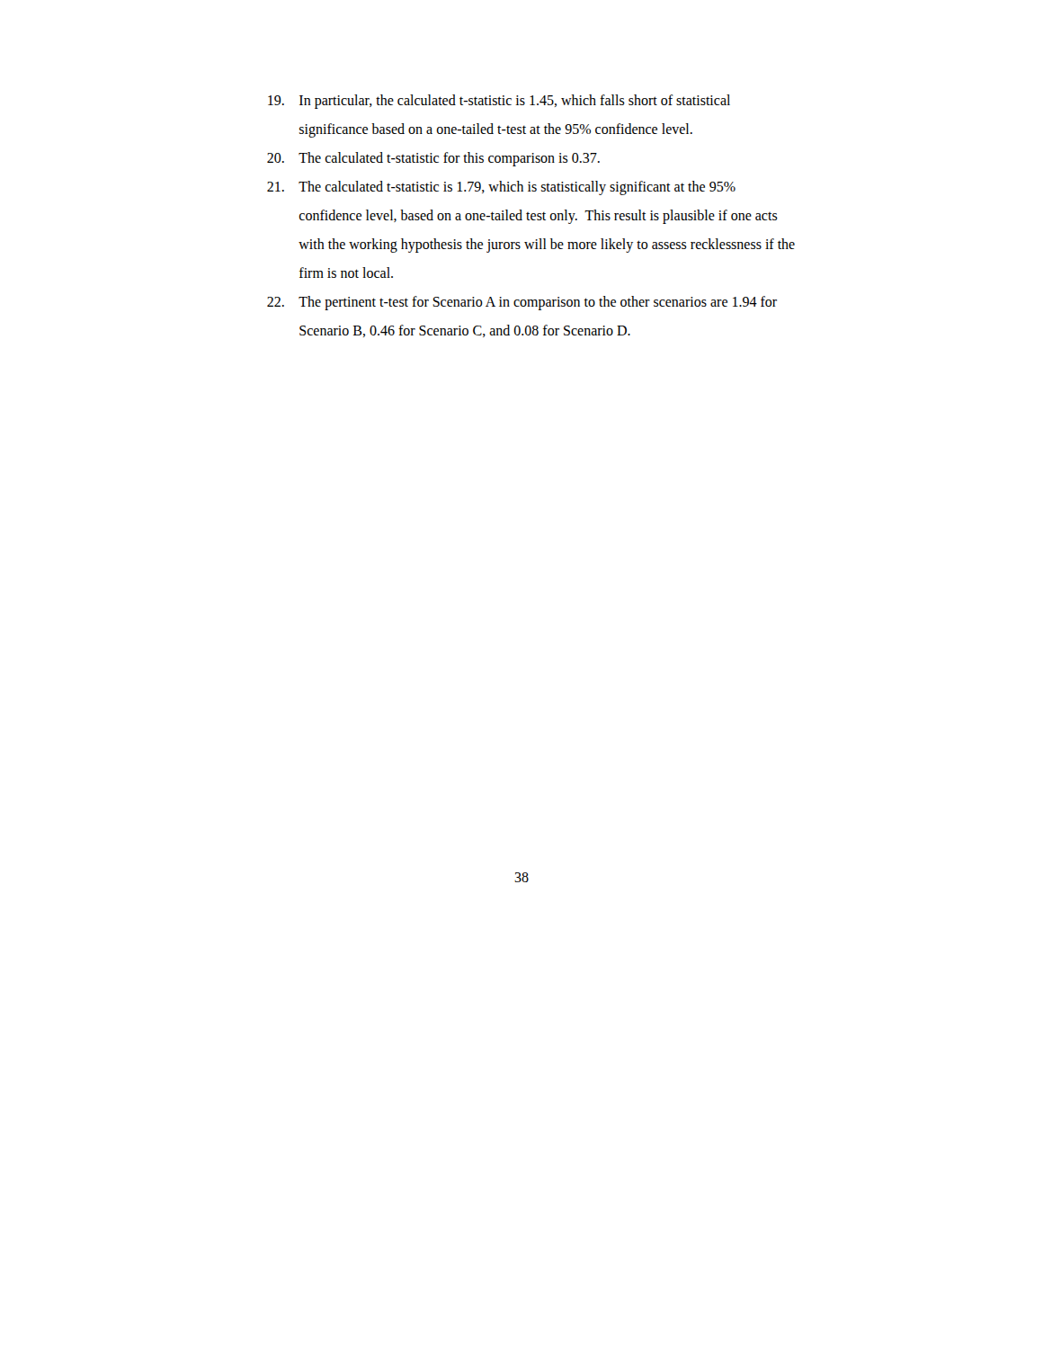In particular, the calculated t-statistic is 1.45, which falls short of statistical significance based on a one-tailed t-test at the 95% confidence level.
The calculated t-statistic for this comparison is 0.37.
The calculated t-statistic is 1.79, which is statistically significant at the 95% confidence level, based on a one-tailed test only. This result is plausible if one acts with the working hypothesis the jurors will be more likely to assess recklessness if the firm is not local.
The pertinent t-test for Scenario A in comparison to the other scenarios are 1.94 for Scenario B, 0.46 for Scenario C, and 0.08 for Scenario D.
38